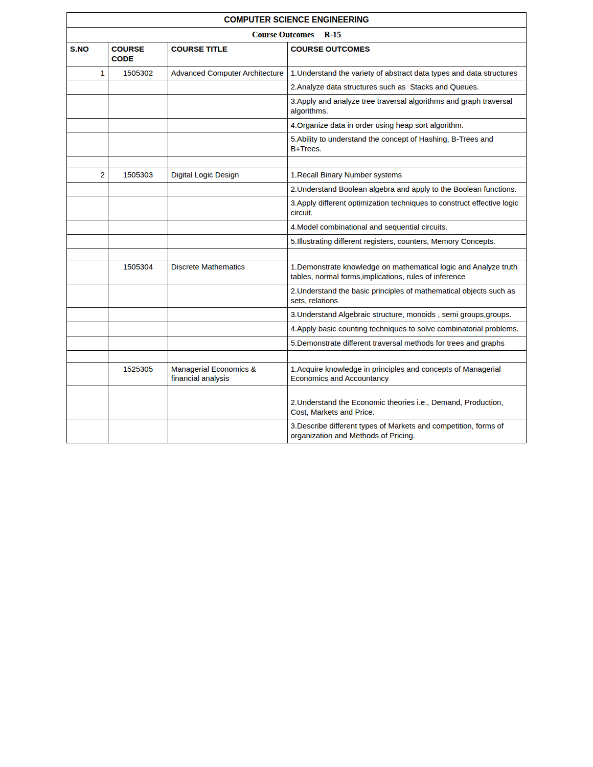| COMPUTER SCIENCE ENGINEERING |
| Course Outcomes R-15 |
| S.NO | COURSE CODE | COURSE TITLE | COURSE OUTCOMES |
| 1 | 1505302 | Advanced Computer Architecture | 1.Understand the variety of abstract data types and data structures |
| | | | 2.Analyze data structures such as Stacks and Queues. |
| | | | 3.Apply and analyze tree traversal algorithms and graph traversal algorithms. |
| | | | 4.Organize data in order using heap sort algorithm. |
| | | | 5.Ability to understand the concept of Hashing, B-Trees and B+Trees. |
| 2 | 1505303 | Digital Logic Design | 1.Recall Binary Number systems |
| | | | 2.Understand Boolean algebra and apply to the Boolean functions. |
| | | | 3.Apply different optimization techniques to construct effective logic circuit. |
| | | | 4.Model combinational and sequential circuits. |
| | | | 5.Illustrating different registers, counters, Memory Concepts. |
| | 1505304 | Discrete Mathematics | 1.Demonstrate knowledge on mathematical logic and Analyze truth tables, normal forms,implications, rules of inference |
| | | | 2.Understand the basic principles of mathematical objects such as sets, relations |
| | | | 3.Understand Algebraic structure, monoids , semi groups,groups. |
| | | | 4.Apply basic counting techniques to solve combinatorial problems. |
| | | | 5.Demonstrate different traversal methods for trees and graphs |
| | 1525305 | Managerial Economics & financial analysis | 1.Acquire knowledge in principles and concepts of Managerial Economics and Accountancy |
| | | | 2.Understand the Economic theories i.e., Demand, Production, Cost, Markets and Price. |
| | | | 3.Describe different types of Markets and competition, forms of organization and Methods of Pricing. |